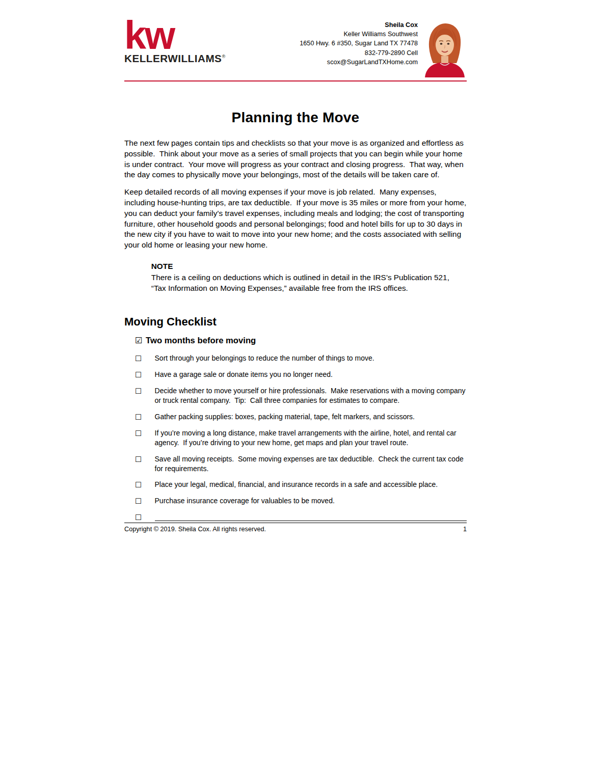kw
KELLERWILLIAMS®
Sheila Cox
Keller Williams Southwest
1650 Hwy. 6 #350, Sugar Land TX 77478
832-779-2890 Cell
scox@SugarLandTXHome.com
Planning the Move
The next few pages contain tips and checklists so that your move is as organized and effortless as possible. Think about your move as a series of small projects that you can begin while your home is under contract. Your move will progress as your contract and closing progress. That way, when the day comes to physically move your belongings, most of the details will be taken care of.
Keep detailed records of all moving expenses if your move is job related. Many expenses, including house-hunting trips, are tax deductible. If your move is 35 miles or more from your home, you can deduct your family’s travel expenses, including meals and lodging; the cost of transporting furniture, other household goods and personal belongings; food and hotel bills for up to 30 days in the new city if you have to wait to move into your new home; and the costs associated with selling your old home or leasing your new home.
NOTE
There is a ceiling on deductions which is outlined in detail in the IRS’s Publication 521,
“Tax Information on Moving Expenses,” available free from the IRS offices.
Moving Checklist
☑Two months before moving
☐Sort through your belongings to reduce the number of things to move.
☐Have a garage sale or donate items you no longer need.
☐Decide whether to move yourself or hire professionals. Make reservations with a moving company or truck rental company. Tip: Call three companies for estimates to compare.
☐Gather packing supplies: boxes, packing material, tape, felt markers, and scissors.
☐If you’re moving a long distance, make travel arrangements with the airline, hotel, and rental car agency. If you’re driving to your new home, get maps and plan your travel route.
☐Save all moving receipts. Some moving expenses are tax deductible. Check the current tax code for requirements.
☐Place your legal, medical, financial, and insurance records in a safe and accessible place.
☐Purchase insurance coverage for valuables to be moved.
☐
Copyright © 2019. Sheila Cox. All rights reserved.
1